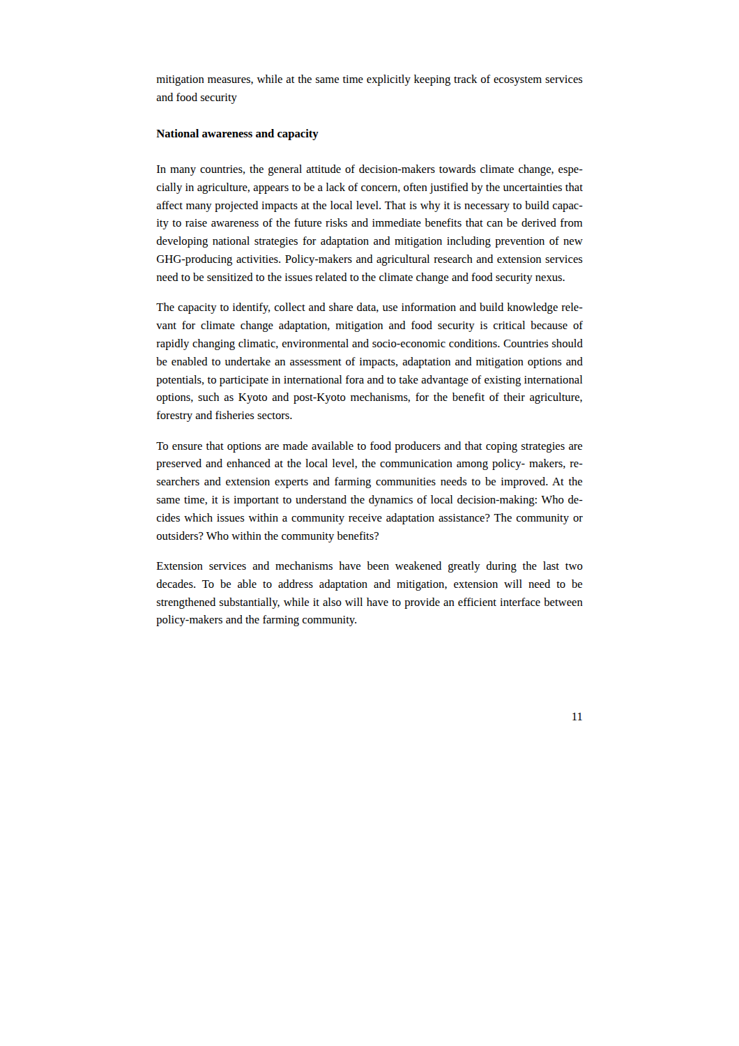mitigation measures, while at the same time explicitly keeping track of ecosystem services and food security
National awareness and capacity
In many countries, the general attitude of decision-makers towards climate change, especially in agriculture, appears to be a lack of concern, often justified by the uncertainties that affect many projected impacts at the local level. That is why it is necessary to build capacity to raise awareness of the future risks and immediate benefits that can be derived from developing national strategies for adaptation and mitigation including prevention of new GHG-producing activities. Policy-makers and agricultural research and extension services need to be sensitized to the issues related to the climate change and food security nexus.
The capacity to identify, collect and share data, use information and build knowledge relevant for climate change adaptation, mitigation and food security is critical because of rapidly changing climatic, environmental and socio-economic conditions. Countries should be enabled to undertake an assessment of impacts, adaptation and mitigation options and potentials, to participate in international fora and to take advantage of existing international options, such as Kyoto and post-Kyoto mechanisms, for the benefit of their agriculture, forestry and fisheries sectors.
To ensure that options are made available to food producers and that coping strategies are preserved and enhanced at the local level, the communication among policy- makers, researchers and extension experts and farming communities needs to be improved. At the same time, it is important to understand the dynamics of local decision-making: Who decides which issues within a community receive adaptation assistance? The community or outsiders? Who within the community benefits?
Extension services and mechanisms have been weakened greatly during the last two decades. To be able to address adaptation and mitigation, extension will need to be strengthened substantially, while it also will have to provide an efficient interface between policy-makers and the farming community.
11